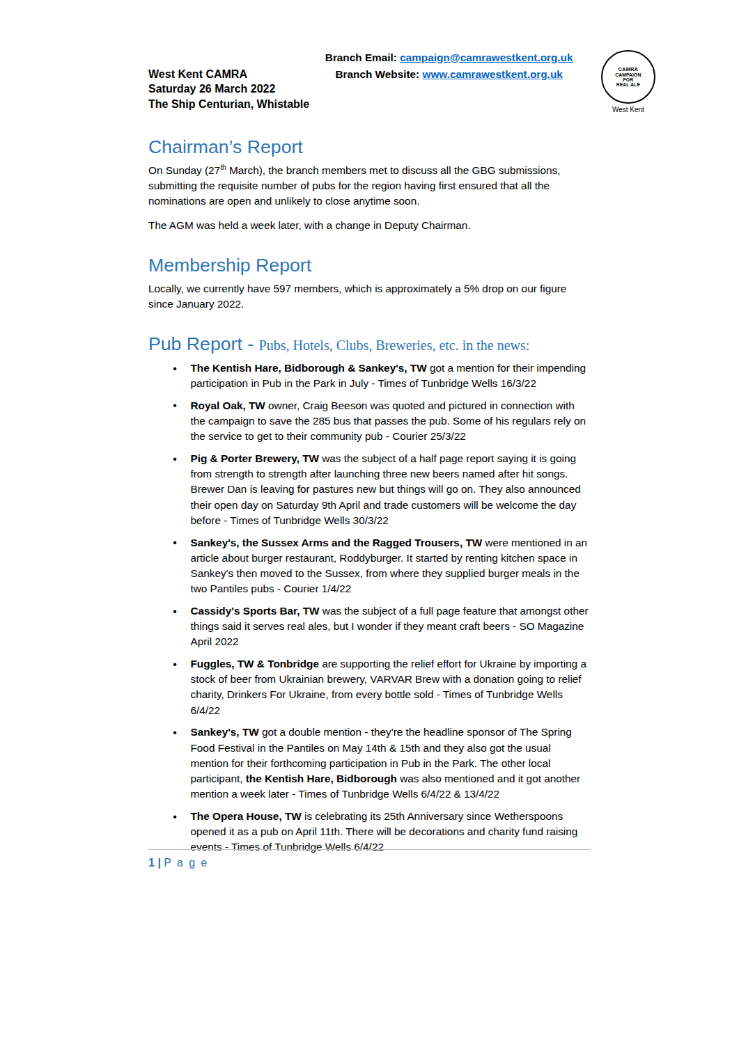West Kent CAMRA
Saturday 26 March 2022
The Ship Centurian, Whistable
Branch Email: campaign@camrawestkent.org.uk
Branch Website: www.camrawestkent.org.uk
CAMRA
CAMPAIGN
FOR
REAL ALE
West Kent
Chairman’s Report
On Sunday (27th March), the branch members met to discuss all the GBG submissions, submitting the requisite number of pubs for the region having first ensured that all the nominations are open and unlikely to close anytime soon.
The AGM was held a week later, with a change in Deputy Chairman.
Membership Report
Locally, we currently have 597 members, which is approximately a 5% drop on our figure since January 2022.
Pub Report - Pubs, Hotels, Clubs, Breweries, etc. in the news:
The Kentish Hare, Bidborough & Sankey's, TW got a mention for their impending participation in Pub in the Park in July - Times of Tunbridge Wells 16/3/22
Royal Oak, TW owner, Craig Beeson was quoted and pictured in connection with the campaign to save the 285 bus that passes the pub. Some of his regulars rely on the service to get to their community pub - Courier 25/3/22
Pig & Porter Brewery, TW was the subject of a half page report saying it is going from strength to strength after launching three new beers named after hit songs. Brewer Dan is leaving for pastures new but things will go on. They also announced their open day on Saturday 9th April and trade customers will be welcome the day before - Times of Tunbridge Wells 30/3/22
Sankey's, the Sussex Arms and the Ragged Trousers, TW were mentioned in an article about burger restaurant, Roddyburger. It started by renting kitchen space in Sankey's then moved to the Sussex, from where they supplied burger meals in the two Pantiles pubs - Courier 1/4/22
Cassidy's Sports Bar, TW was the subject of a full page feature that amongst other things said it serves real ales, but I wonder if they meant craft beers - SO Magazine April 2022
Fuggles, TW & Tonbridge are supporting the relief effort for Ukraine by importing a stock of beer from Ukrainian brewery, VARVAR Brew with a donation going to relief charity, Drinkers For Ukraine, from every bottle sold - Times of Tunbridge Wells 6/4/22
Sankey's, TW got a double mention - they're the headline sponsor of The Spring Food Festival in the Pantiles on May 14th & 15th and they also got the usual mention for their forthcoming participation in Pub in the Park. The other local participant, the Kentish Hare, Bidborough was also mentioned and it got another mention a week later - Times of Tunbridge Wells 6/4/22 & 13/4/22
The Opera House, TW is celebrating its 25th Anniversary since Wetherspoons opened it as a pub on April 11th. There will be decorations and charity fund raising events - Times of Tunbridge Wells 6/4/22
1 | P a g e